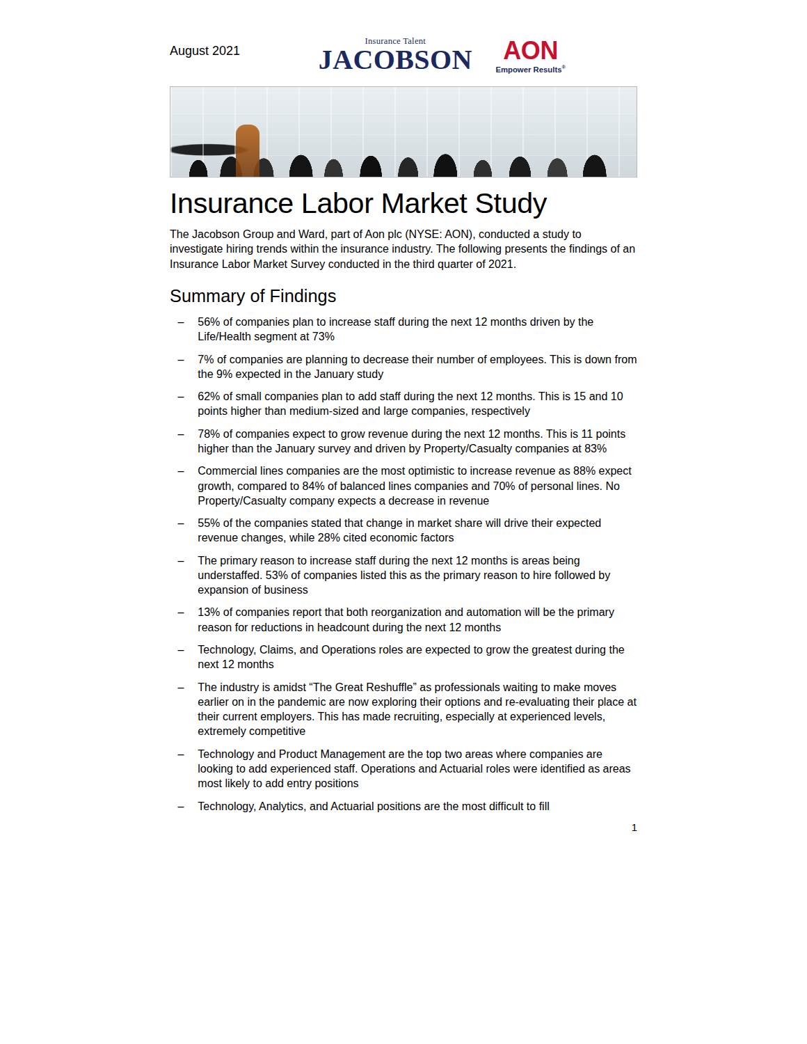August 2021
Insurance Talent
JACOBSON
AON
Empower Results®
Insurance Labor Market Study
The Jacobson Group and Ward, part of Aon plc (NYSE: AON), conducted a study to investigate hiring trends within the insurance industry. The following presents the findings of an Insurance Labor Market Survey conducted in the third quarter of 2021.
Summary of Findings
56% of companies plan to increase staff during the next 12 months driven by the Life/Health segment at 73%
7% of companies are planning to decrease their number of employees. This is down from the 9% expected in the January study
62% of small companies plan to add staff during the next 12 months. This is 15 and 10 points higher than medium-sized and large companies, respectively
78% of companies expect to grow revenue during the next 12 months. This is 11 points higher than the January survey and driven by Property/Casualty companies at 83%
Commercial lines companies are the most optimistic to increase revenue as 88% expect growth, compared to 84% of balanced lines companies and 70% of personal lines. No Property/Casualty company expects a decrease in revenue
55% of the companies stated that change in market share will drive their expected revenue changes, while 28% cited economic factors
The primary reason to increase staff during the next 12 months is areas being understaffed. 53% of companies listed this as the primary reason to hire followed by expansion of business
13% of companies report that both reorganization and automation will be the primary reason for reductions in headcount during the next 12 months
Technology, Claims, and Operations roles are expected to grow the greatest during the next 12 months
The industry is amidst “The Great Reshuffle” as professionals waiting to make moves earlier on in the pandemic are now exploring their options and re-evaluating their place at their current employers. This has made recruiting, especially at experienced levels, extremely competitive
Technology and Product Management are the top two areas where companies are looking to add experienced staff. Operations and Actuarial roles were identified as areas most likely to add entry positions
Technology, Analytics, and Actuarial positions are the most difficult to fill
1